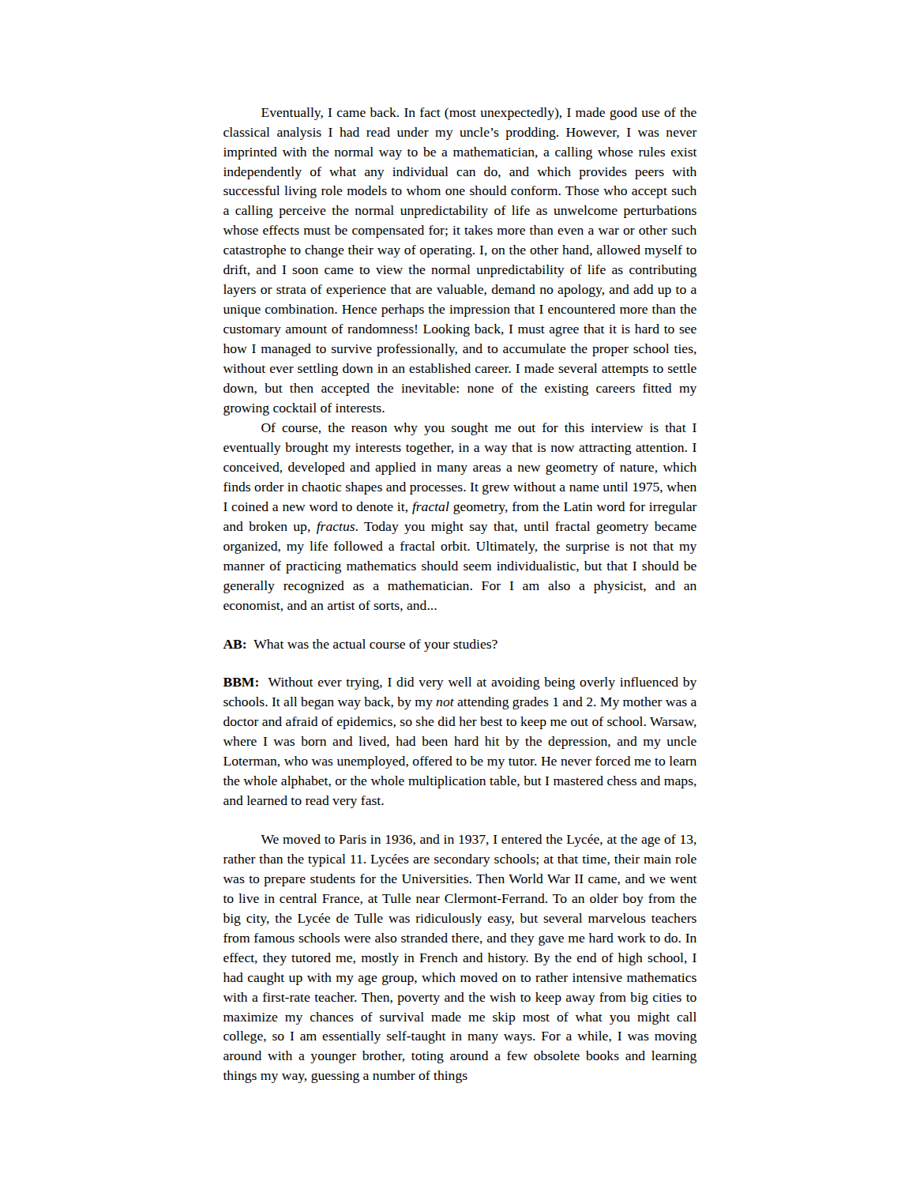Eventually, I came back. In fact (most unexpectedly), I made good use of the classical analysis I had read under my uncle’s prodding. However, I was never imprinted with the normal way to be a mathematician, a calling whose rules exist independently of what any individual can do, and which provides peers with successful living role models to whom one should conform. Those who accept such a calling perceive the normal unpredictability of life as unwelcome perturbations whose effects must be compensated for; it takes more than even a war or other such catastrophe to change their way of operating. I, on the other hand, allowed myself to drift, and I soon came to view the normal unpredictability of life as contributing layers or strata of experience that are valuable, demand no apology, and add up to a unique combination. Hence perhaps the impression that I encountered more than the customary amount of randomness! Looking back, I must agree that it is hard to see how I managed to survive professionally, and to accumulate the proper school ties, without ever settling down in an established career. I made several attempts to settle down, but then accepted the inevitable: none of the existing careers fitted my growing cocktail of interests.
Of course, the reason why you sought me out for this interview is that I eventually brought my interests together, in a way that is now attracting attention. I conceived, developed and applied in many areas a new geometry of nature, which finds order in chaotic shapes and processes. It grew without a name until 1975, when I coined a new word to denote it, fractal geometry, from the Latin word for irregular and broken up, fractus. Today you might say that, until fractal geometry became organized, my life followed a fractal orbit. Ultimately, the surprise is not that my manner of practicing mathematics should seem individualistic, but that I should be generally recognized as a mathematician. For I am also a physicist, and an economist, and an artist of sorts, and...
AB: What was the actual course of your studies?
BBM: Without ever trying, I did very well at avoiding being overly influenced by schools. It all began way back, by my not attending grades 1 and 2. My mother was a doctor and afraid of epidemics, so she did her best to keep me out of school. Warsaw, where I was born and lived, had been hard hit by the depression, and my uncle Loterman, who was unemployed, offered to be my tutor. He never forced me to learn the whole alphabet, or the whole multiplication table, but I mastered chess and maps, and learned to read very fast.
We moved to Paris in 1936, and in 1937, I entered the Lycée, at the age of 13, rather than the typical 11. Lycées are secondary schools; at that time, their main role was to prepare students for the Universities. Then World War II came, and we went to live in central France, at Tulle near Clermont-Ferrand. To an older boy from the big city, the Lycée de Tulle was ridiculously easy, but several marvelous teachers from famous schools were also stranded there, and they gave me hard work to do. In effect, they tutored me, mostly in French and history. By the end of high school, I had caught up with my age group, which moved on to rather intensive mathematics with a first-rate teacher. Then, poverty and the wish to keep away from big cities to maximize my chances of survival made me skip most of what you might call college, so I am essentially self-taught in many ways. For a while, I was moving around with a younger brother, toting around a few obsolete books and learning things my way, guessing a number of things